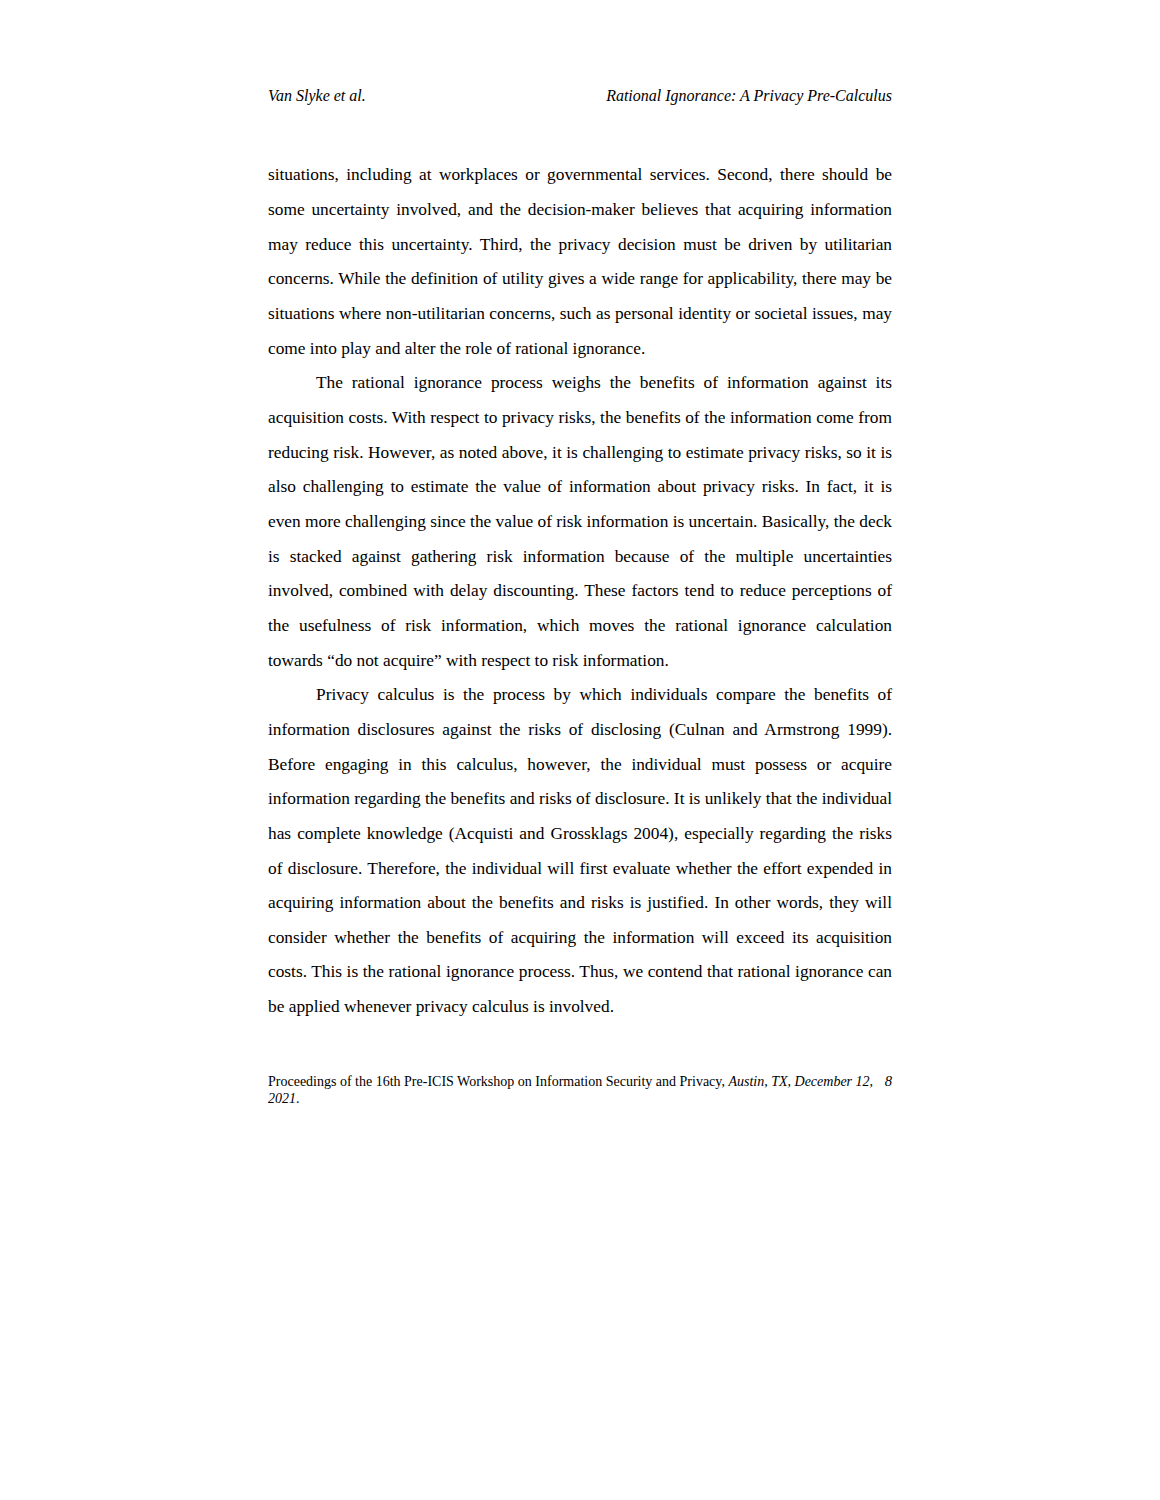Van Slyke et al.
Rational Ignorance: A Privacy Pre-Calculus
situations, including at workplaces or governmental services. Second, there should be some uncertainty involved, and the decision-maker believes that acquiring information may reduce this uncertainty. Third, the privacy decision must be driven by utilitarian concerns. While the definition of utility gives a wide range for applicability, there may be situations where non-utilitarian concerns, such as personal identity or societal issues, may come into play and alter the role of rational ignorance.
The rational ignorance process weighs the benefits of information against its acquisition costs. With respect to privacy risks, the benefits of the information come from reducing risk. However, as noted above, it is challenging to estimate privacy risks, so it is also challenging to estimate the value of information about privacy risks. In fact, it is even more challenging since the value of risk information is uncertain. Basically, the deck is stacked against gathering risk information because of the multiple uncertainties involved, combined with delay discounting. These factors tend to reduce perceptions of the usefulness of risk information, which moves the rational ignorance calculation towards “do not acquire” with respect to risk information.
Privacy calculus is the process by which individuals compare the benefits of information disclosures against the risks of disclosing (Culnan and Armstrong 1999). Before engaging in this calculus, however, the individual must possess or acquire information regarding the benefits and risks of disclosure. It is unlikely that the individual has complete knowledge (Acquisti and Grossklags 2004), especially regarding the risks of disclosure. Therefore, the individual will first evaluate whether the effort expended in acquiring information about the benefits and risks is justified. In other words, they will consider whether the benefits of acquiring the information will exceed its acquisition costs. This is the rational ignorance process. Thus, we contend that rational ignorance can be applied whenever privacy calculus is involved.
Proceedings of the 16th Pre-ICIS Workshop on Information Security and Privacy, Austin, TX, December 12, 2021.
8